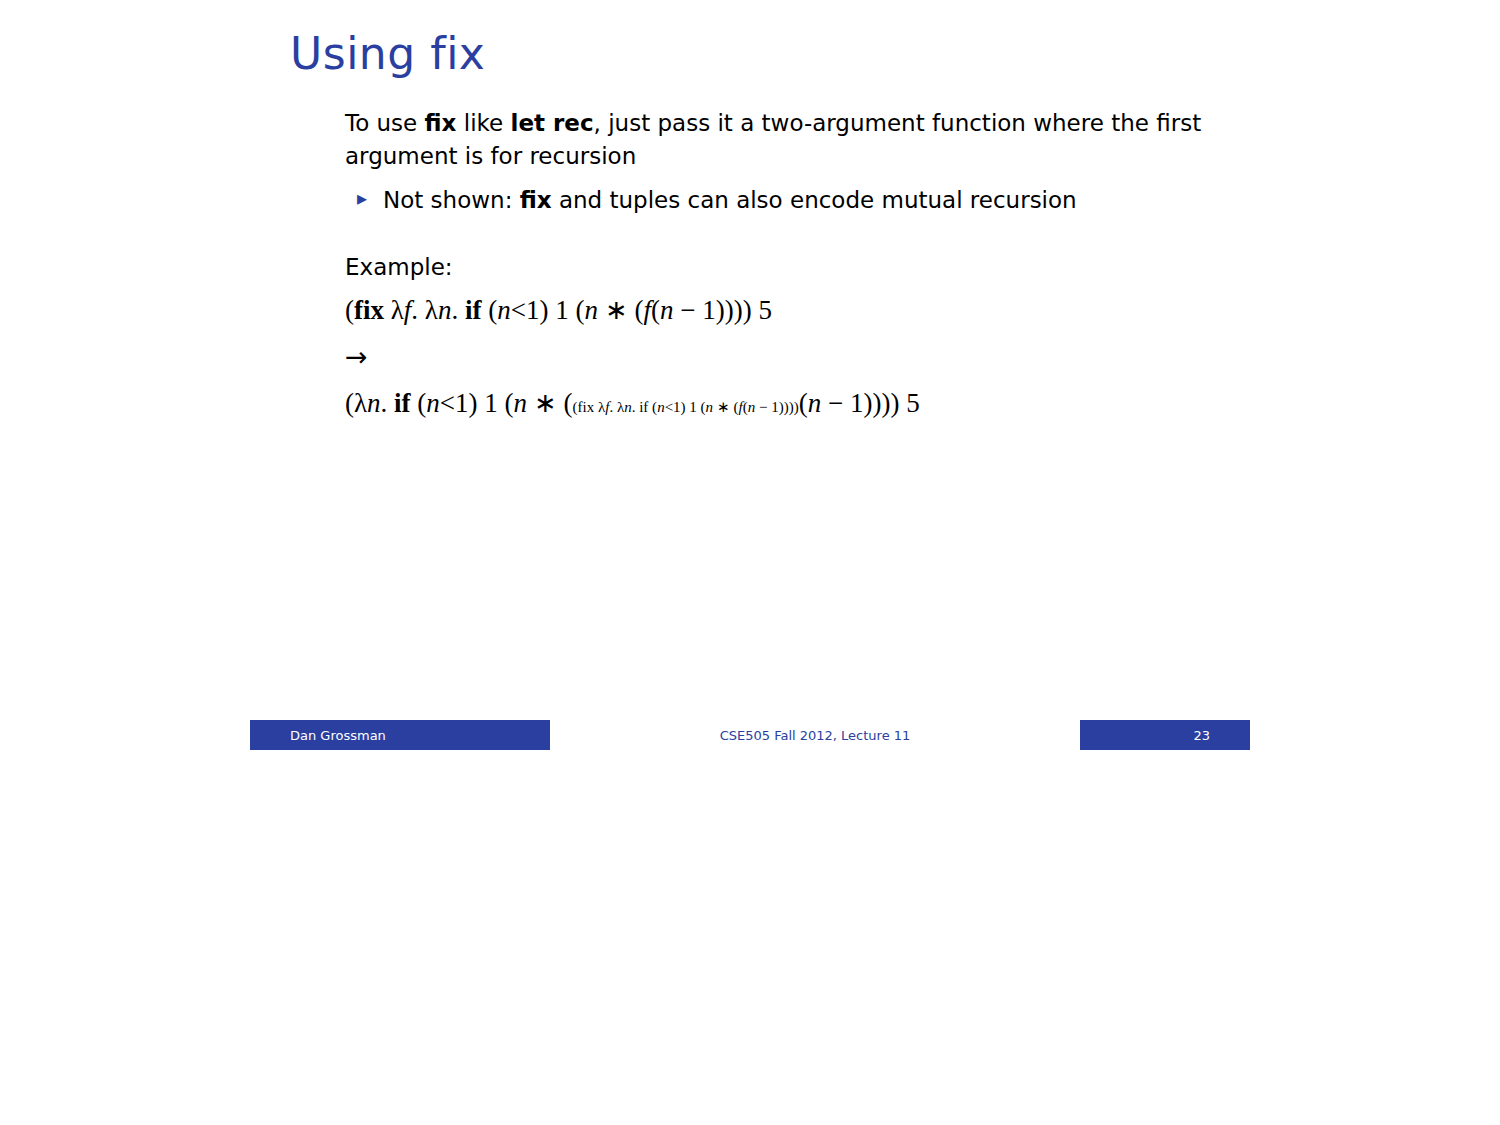Using fix
To use fix like let rec, just pass it a two-argument function where the first argument is for recursion
Not shown: fix and tuples can also encode mutual recursion
Example:
(fix λf. λn. if (n<1) 1 (n ∗ (f(n − 1)))) 5
→
(λn. if (n<1) 1 (n ∗ ((fix λf. λn. if (n<1) 1 (n ∗ (f(n − 1))))(n − 1)))) 5
Dan Grossman
CSE505 Fall 2012, Lecture 11
23